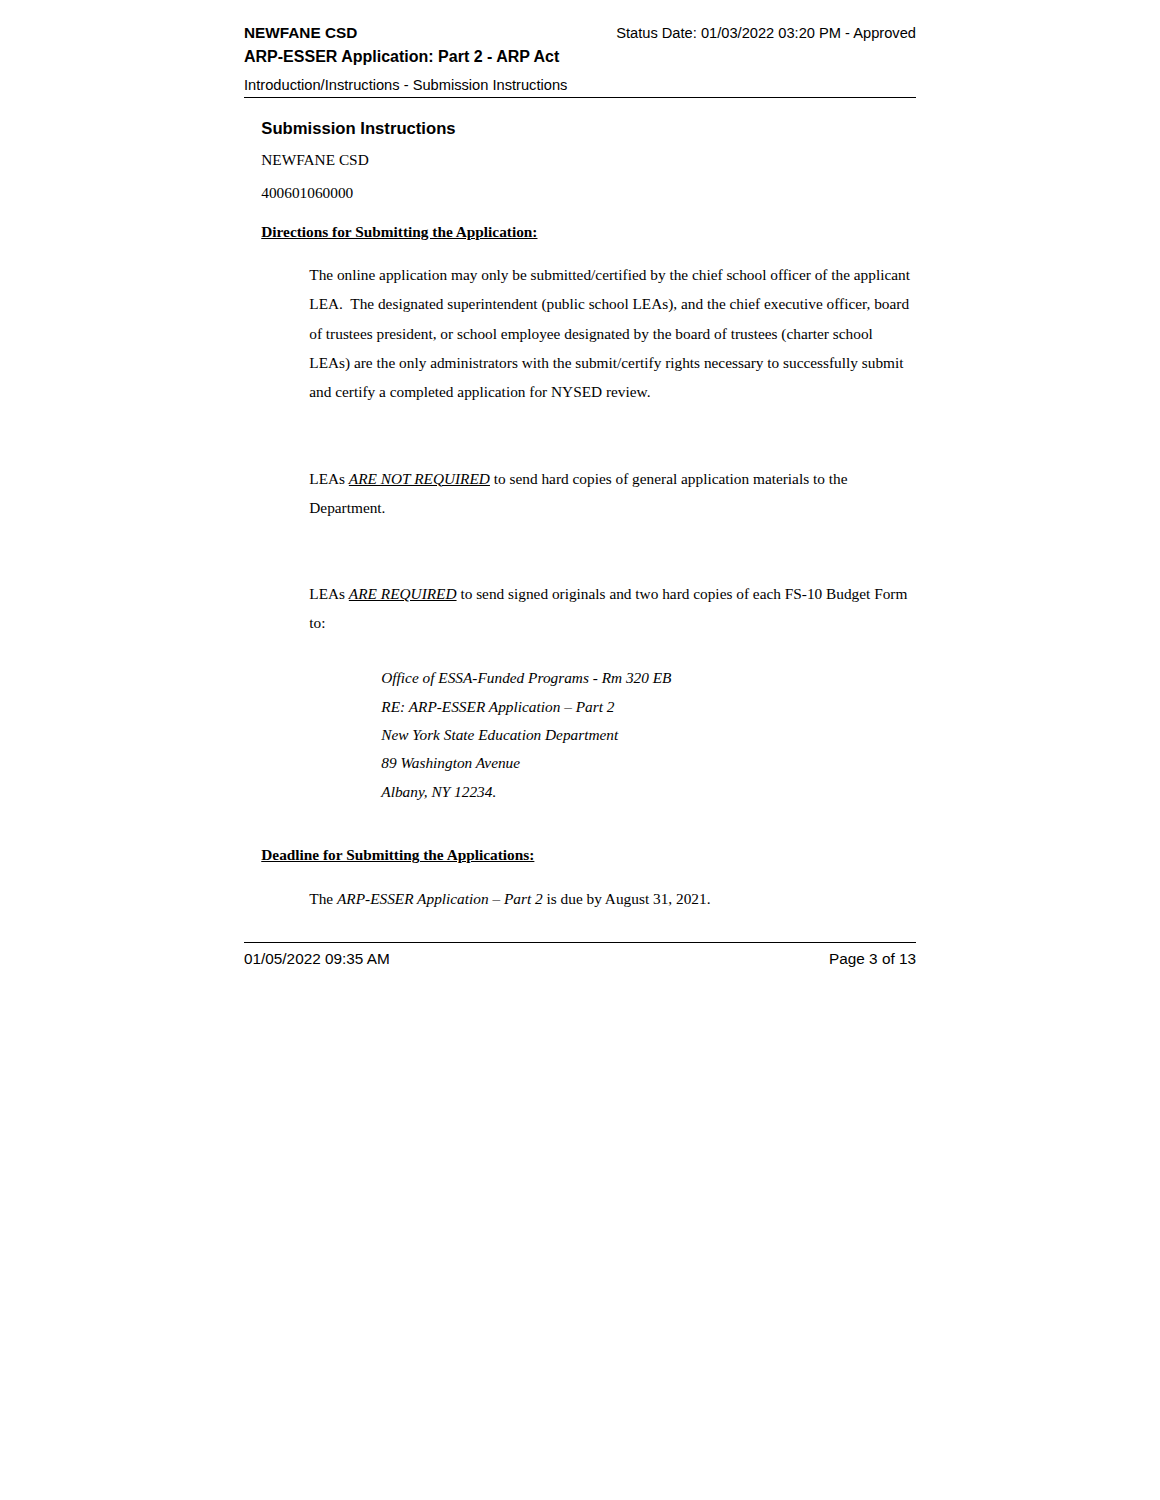NEWFANE CSD
Status Date: 01/03/2022 03:20 PM - Approved
ARP-ESSER Application: Part 2 - ARP Act
Introduction/Instructions - Submission Instructions
Submission Instructions
NEWFANE CSD
400601060000
Directions for Submitting the Application:
The online application may only be submitted/certified by the chief school officer of the applicant LEA. The designated superintendent (public school LEAs), and the chief executive officer, board of trustees president, or school employee designated by the board of trustees (charter school LEAs) are the only administrators with the submit/certify rights necessary to successfully submit and certify a completed application for NYSED review.
LEAs ARE NOT REQUIRED to send hard copies of general application materials to the Department.
LEAs ARE REQUIRED to send signed originals and two hard copies of each FS-10 Budget Form to:
Office of ESSA-Funded Programs - Rm 320 EB
RE: ARP-ESSER Application – Part 2
New York State Education Department
89 Washington Avenue
Albany, NY 12234.
Deadline for Submitting the Applications:
The ARP-ESSER Application – Part 2 is due by August 31, 2021.
01/05/2022 09:35 AM
Page 3 of 13